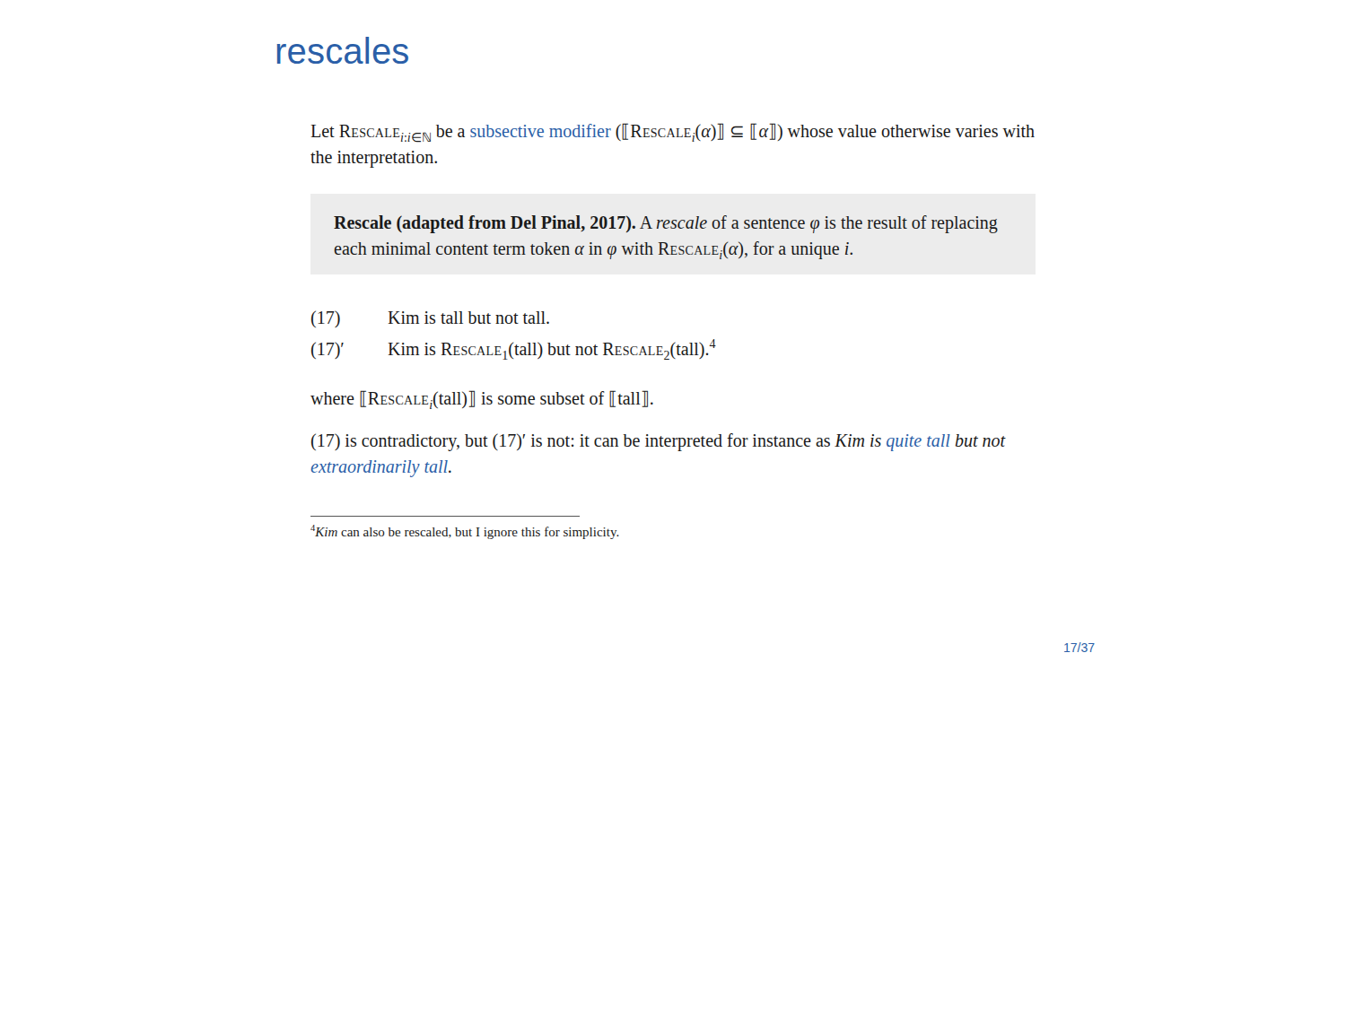rescales
Let Rescalei:i∈ℕ be a subsective modifier (⟦Rescalei(α)⟧ ⊆ ⟦α⟧) whose value otherwise varies with the interpretation.
Rescale (adapted from Del Pinal, 2017). A rescale of a sentence φ is the result of replacing each minimal content term token α in φ with Rescalei(α), for a unique i.
(17)
Kim is tall but not tall.
(17)′
Kim is Rescale1(tall) but not Rescale2(tall).4
where ⟦Rescalei(tall)⟧ is some subset of ⟦tall⟧.
(17) is contradictory, but (17)′ is not: it can be interpreted for instance as Kim is quite tall but not extraordinarily tall.
4Kim can also be rescaled, but I ignore this for simplicity.
17/37